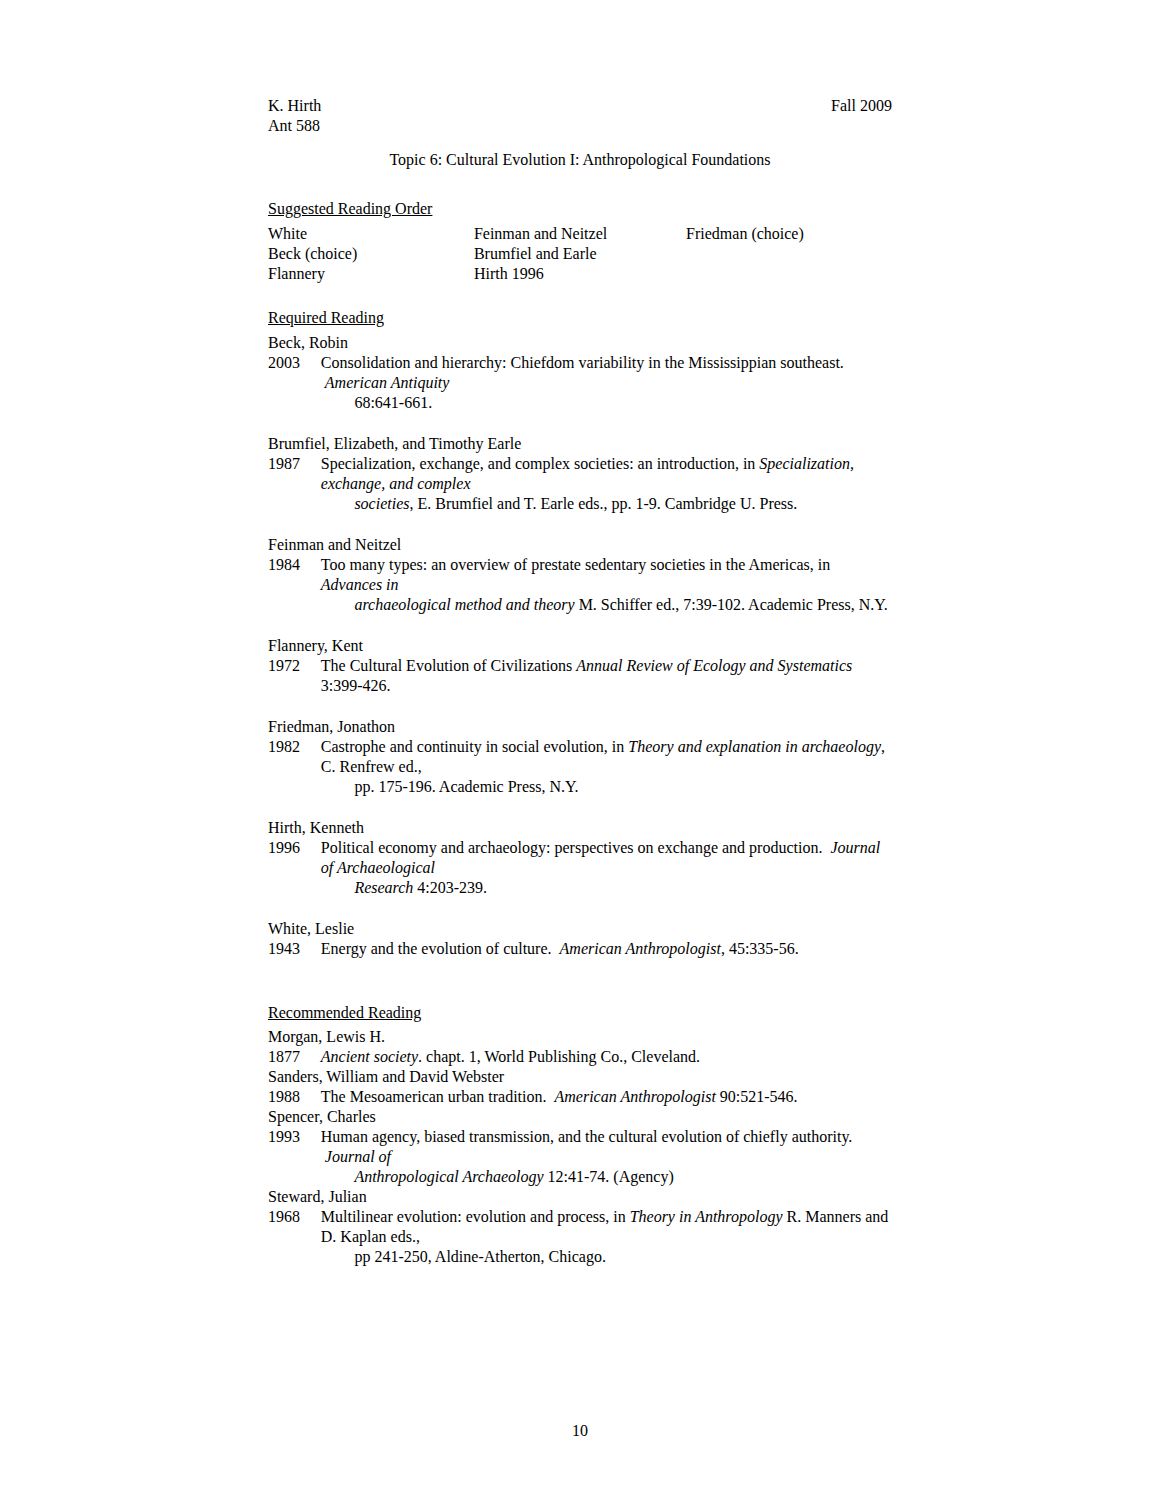K. Hirth
Ant 588
Fall 2009
Topic 6: Cultural Evolution I: Anthropological Foundations
Suggested Reading Order
| White | Feinman and Neitzel | Friedman (choice) |
| Beck (choice) | Brumfiel and Earle | |
| Flannery | Hirth 1996 | |
Required Reading
Beck, Robin
2003
Consolidation and hierarchy: Chiefdom variability in the Mississippian southeast. American Antiquity 68:641-661.
Brumfiel, Elizabeth, and Timothy Earle
1987
Specialization, exchange, and complex societies: an introduction, in Specialization, exchange, and complex societies, E. Brumfiel and T. Earle eds., pp. 1-9. Cambridge U. Press.
Feinman and Neitzel
1984
Too many types: an overview of prestate sedentary societies in the Americas, in Advances in archaeological method and theory M. Schiffer ed., 7:39-102. Academic Press, N.Y.
Flannery, Kent
1972
The Cultural Evolution of Civilizations Annual Review of Ecology and Systematics 3:399-426.
Friedman, Jonathon
1982
Castrophe and continuity in social evolution, in Theory and explanation in archaeology, C. Renfrew ed., pp. 175-196. Academic Press, N.Y.
Hirth, Kenneth
1996
Political economy and archaeology: perspectives on exchange and production. Journal of Archaeological Research 4:203-239.
White, Leslie
1943
Energy and the evolution of culture. American Anthropologist, 45:335-56.
Recommended Reading
Morgan, Lewis H.
1877
Ancient society. chapt. 1, World Publishing Co., Cleveland.
Sanders, William and David Webster
1988
The Mesoamerican urban tradition. American Anthropologist 90:521-546.
Spencer, Charles
1993
Human agency, biased transmission, and the cultural evolution of chiefly authority. Journal of Anthropological Archaeology 12:41-74. (Agency)
Steward, Julian
1968
Multilinear evolution: evolution and process, in Theory in Anthropology R. Manners and D. Kaplan eds., pp 241-250, Aldine-Atherton, Chicago.
10